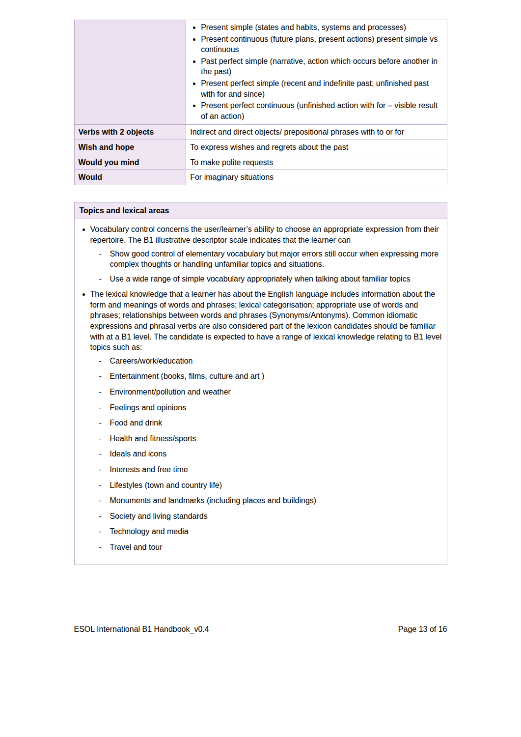| | Present simple (states and habits, systems and processes) Present continuous (future plans, present actions) present simple vs continuous Past perfect simple (narrative, action which occurs before another in the past) Present perfect simple (recent and indefinite past; unfinished past with for and since) Present perfect continuous (unfinished action with for – visible result of an action) |
| Verbs with 2 objects | Indirect and direct objects/ prepositional phrases with to or for |
| Wish and hope | To express wishes and regrets about the past |
| Would you mind | To make polite requests |
| Would | For imaginary situations |
Topics and lexical areas
Vocabulary control concerns the user/learner’s ability to choose an appropriate expression from their repertoire. The B1 illustrative descriptor scale indicates that the learner can
Show good control of elementary vocabulary but major errors still occur when expressing more complex thoughts or handling unfamiliar topics and situations.
Use a wide range of simple vocabulary appropriately when talking about familiar topics
The lexical knowledge that a learner has about the English language includes information about the form and meanings of words and phrases; lexical categorisation; appropriate use of words and phrases; relationships between words and phrases (Synonyms/Antonyms). Common idiomatic expressions and phrasal verbs are also considered part of the lexicon candidates should be familiar with at a B1 level. The candidate is expected to have a range of lexical knowledge relating to B1 level topics such as:
Careers/work/education
Entertainment (books, films, culture and art )
Environment/pollution and weather
Feelings and opinions
Food and drink
Health and fitness/sports
Ideals and icons
Interests and free time
Lifestyles (town and country life)
Monuments and landmarks (including places and buildings)
Society and living standards
Technology and media
Travel and tour
ESOL International B1 Handbook_v0.4
Page 13 of 16